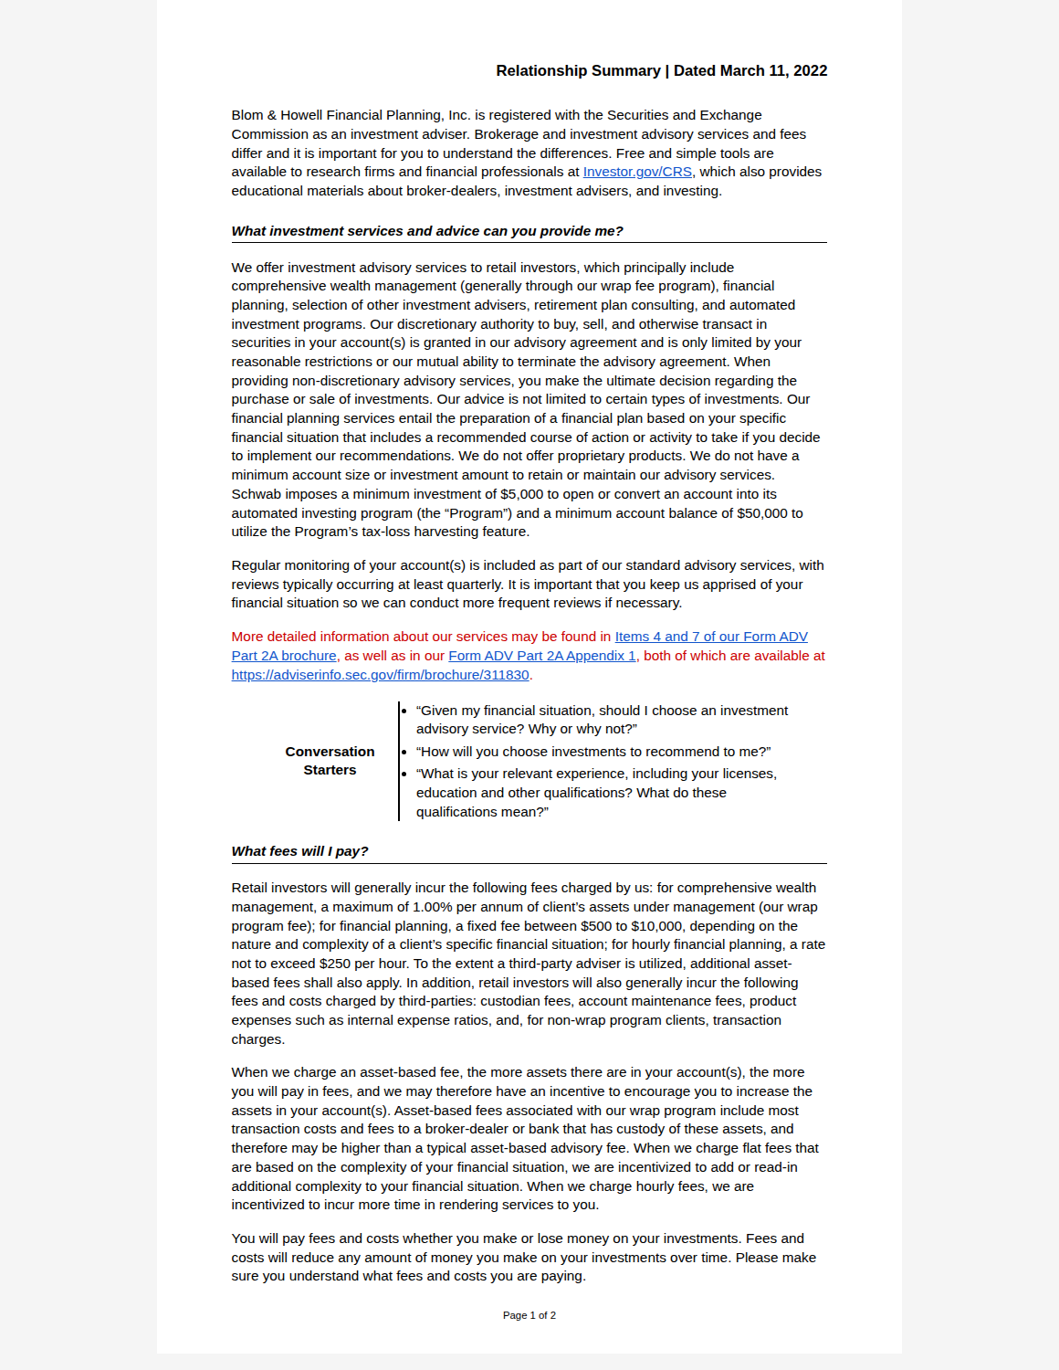Relationship Summary | Dated March 11, 2022
Blom & Howell Financial Planning, Inc. is registered with the Securities and Exchange Commission as an investment adviser. Brokerage and investment advisory services and fees differ and it is important for you to understand the differences. Free and simple tools are available to research firms and financial professionals at Investor.gov/CRS, which also provides educational materials about broker-dealers, investment advisers, and investing.
What investment services and advice can you provide me?
We offer investment advisory services to retail investors, which principally include comprehensive wealth management (generally through our wrap fee program), financial planning, selection of other investment advisers, retirement plan consulting, and automated investment programs. Our discretionary authority to buy, sell, and otherwise transact in securities in your account(s) is granted in our advisory agreement and is only limited by your reasonable restrictions or our mutual ability to terminate the advisory agreement. When providing non-discretionary advisory services, you make the ultimate decision regarding the purchase or sale of investments. Our advice is not limited to certain types of investments. Our financial planning services entail the preparation of a financial plan based on your specific financial situation that includes a recommended course of action or activity to take if you decide to implement our recommendations. We do not offer proprietary products. We do not have a minimum account size or investment amount to retain or maintain our advisory services. Schwab imposes a minimum investment of $5,000 to open or convert an account into its automated investing program (the “Program”) and a minimum account balance of $50,000 to utilize the Program’s tax-loss harvesting feature.
Regular monitoring of your account(s) is included as part of our standard advisory services, with reviews typically occurring at least quarterly. It is important that you keep us apprised of your financial situation so we can conduct more frequent reviews if necessary.
More detailed information about our services may be found in Items 4 and 7 of our Form ADV Part 2A brochure, as well as in our Form ADV Part 2A Appendix 1, both of which are available at https://adviserinfo.sec.gov/firm/brochure/311830.
| Conversation Starters | “Given my financial situation, should I choose an investment advisory service? Why or why not?” “How will you choose investments to recommend to me?” “What is your relevant experience, including your licenses, education and other qualifications? What do these qualifications mean?” |
What fees will I pay?
Retail investors will generally incur the following fees charged by us: for comprehensive wealth management, a maximum of 1.00% per annum of client’s assets under management (our wrap program fee); for financial planning, a fixed fee between $500 to $10,000, depending on the nature and complexity of a client’s specific financial situation; for hourly financial planning, a rate not to exceed $250 per hour. To the extent a third-party adviser is utilized, additional asset-based fees shall also apply. In addition, retail investors will also generally incur the following fees and costs charged by third-parties: custodian fees, account maintenance fees, product expenses such as internal expense ratios, and, for non-wrap program clients, transaction charges.
When we charge an asset-based fee, the more assets there are in your account(s), the more you will pay in fees, and we may therefore have an incentive to encourage you to increase the assets in your account(s). Asset-based fees associated with our wrap program include most transaction costs and fees to a broker-dealer or bank that has custody of these assets, and therefore may be higher than a typical asset-based advisory fee. When we charge flat fees that are based on the complexity of your financial situation, we are incentivized to add or read-in additional complexity to your financial situation. When we charge hourly fees, we are incentivized to incur more time in rendering services to you.
You will pay fees and costs whether you make or lose money on your investments. Fees and costs will reduce any amount of money you make on your investments over time. Please make sure you understand what fees and costs you are paying.
Page 1 of 2